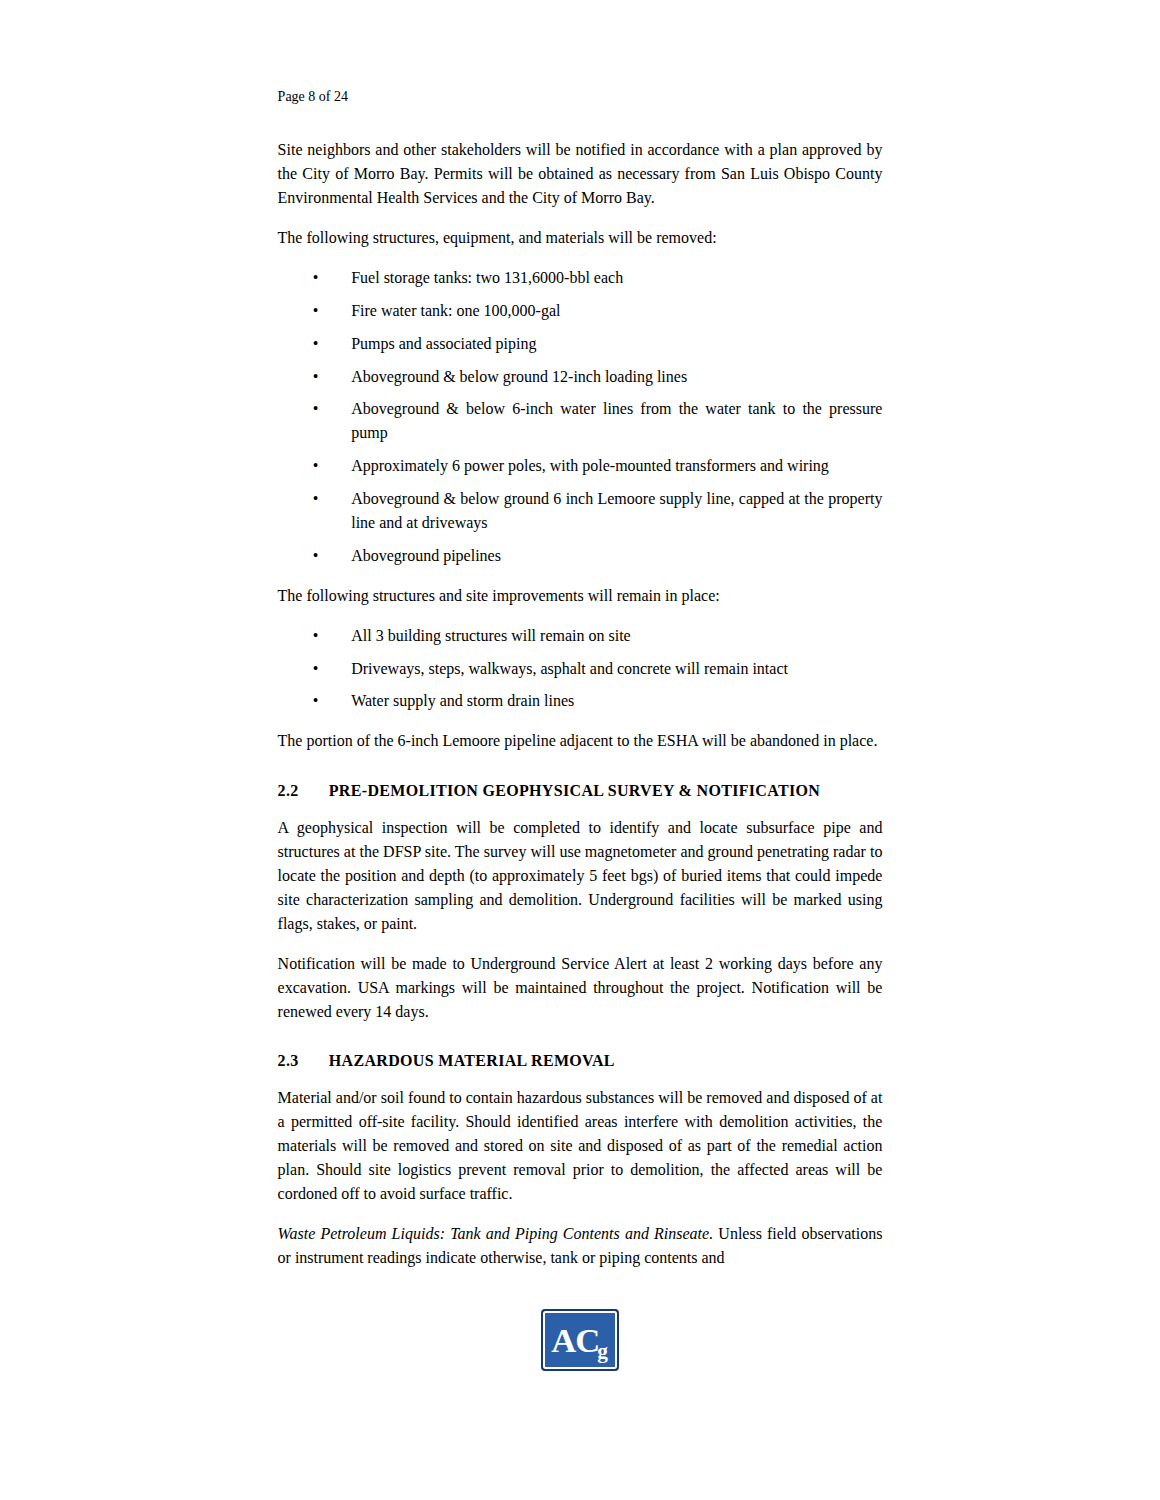Page 8 of 24
Site neighbors and other stakeholders will be notified in accordance with a plan approved by the City of Morro Bay. Permits will be obtained as necessary from San Luis Obispo County Environmental Health Services and the City of Morro Bay.
The following structures, equipment, and materials will be removed:
Fuel storage tanks: two 131,6000-bbl each
Fire water tank: one 100,000-gal
Pumps and associated piping
Aboveground & below ground 12-inch loading lines
Aboveground & below 6-inch water lines from the water tank to the pressure pump
Approximately 6 power poles, with pole-mounted transformers and wiring
Aboveground & below ground 6 inch Lemoore supply line, capped at the property line and at driveways
Aboveground pipelines
The following structures and site improvements will remain in place:
All 3 building structures will remain on site
Driveways, steps, walkways, asphalt and concrete will remain intact
Water supply and storm drain lines
The portion of the 6-inch Lemoore pipeline adjacent to the ESHA will be abandoned in place.
2.2 Pre-Demolition Geophysical Survey & Notification
A geophysical inspection will be completed to identify and locate subsurface pipe and structures at the DFSP site. The survey will use magnetometer and ground penetrating radar to locate the position and depth (to approximately 5 feet bgs) of buried items that could impede site characterization sampling and demolition. Underground facilities will be marked using flags, stakes, or paint.
Notification will be made to Underground Service Alert at least 2 working days before any excavation. USA markings will be maintained throughout the project. Notification will be renewed every 14 days.
2.3 Hazardous Material Removal
Material and/or soil found to contain hazardous substances will be removed and disposed of at a permitted off-site facility. Should identified areas interfere with demolition activities, the materials will be removed and stored on site and disposed of as part of the remedial action plan. Should site logistics prevent removal prior to demolition, the affected areas will be cordoned off to avoid surface traffic.
Waste Petroleum Liquids: Tank and Piping Contents and Rinseate. Unless field observations or instrument readings indicate otherwise, tank or piping contents and
ACg